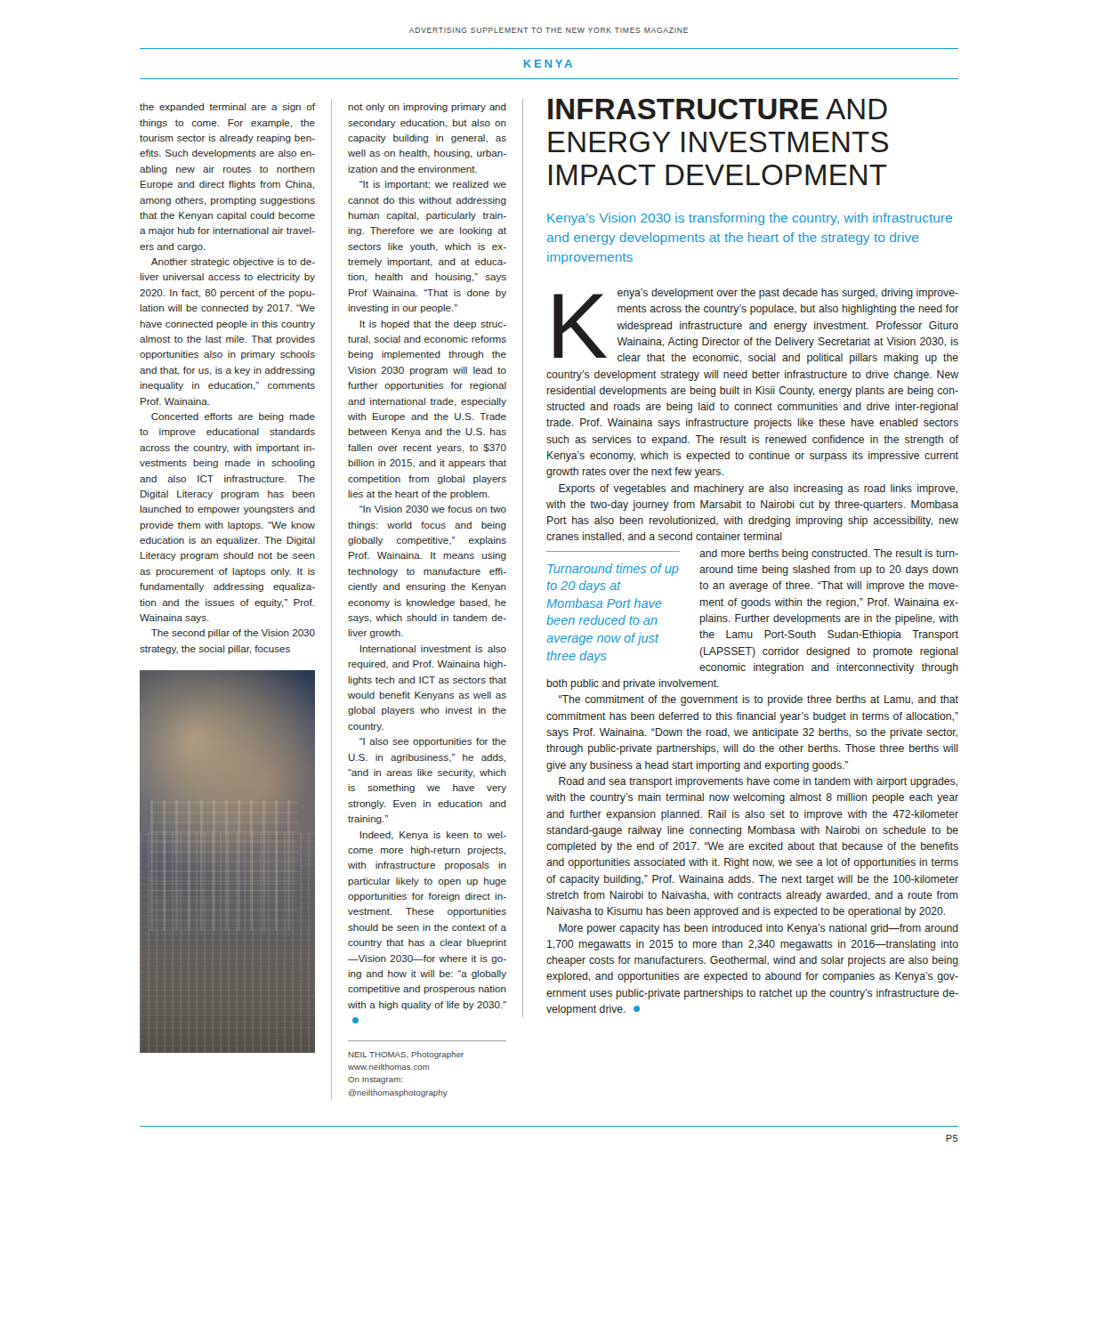Advertising Supplement to The New York Times Magazine
KENYA
the expanded terminal are a sign of things to come. For example, the tourism sector is already reaping benefits. Such developments are also enabling new air routes to northern Europe and direct flights from China, among others, prompting suggestions that the Kenyan capital could become a major hub for international air travelers and cargo.
Another strategic objective is to deliver universal access to electricity by 2020. In fact, 80 percent of the population will be connected by 2017. “We have connected people in this country almost to the last mile. That provides opportunities also in primary schools and that, for us, is a key in addressing inequality in education,” comments Prof. Wainaina.
Concerted efforts are being made to improve educational standards across the country, with important investments being made in schooling and also ICT infrastructure. The Digital Literacy program has been launched to empower youngsters and provide them with laptops. “We know education is an equalizer. The Digital Literacy program should not be seen as procurement of laptops only. It is fundamentally addressing equalization and the issues of equity,” Prof. Wainaina says.
The second pillar of the Vision 2030 strategy, the social pillar, focuses
not only on improving primary and secondary education, but also on capacity building in general, as well as on health, housing, urbanization and the environment.
“It is important; we realized we cannot do this without addressing human capital, particularly training. Therefore we are looking at sectors like youth, which is extremely important, and at education, health and housing,” says Prof Wainaina. “That is done by investing in our people.”
It is hoped that the deep structural, social and economic reforms being implemented through the Vision 2030 program will lead to further opportunities for regional and international trade, especially with Europe and the U.S. Trade between Kenya and the U.S. has fallen over recent years, to $370 billion in 2015, and it appears that competition from global players lies at the heart of the problem.
“In Vision 2030 we focus on two things: world focus and being globally competitive,” explains Prof. Wainaina. It means using technology to manufacture efficiently and ensuring the Kenyan economy is knowledge based, he says, which should in tandem deliver growth.
International investment is also required, and Prof. Wainaina highlights tech and ICT as sectors that would benefit Kenyans as well as global players who invest in the country.
“I also see opportunities for the U.S. in agribusiness,” he adds, “and in areas like security, which is something we have very strongly. Even in education and training.”
Indeed, Kenya is keen to welcome more high-return projects, with infrastructure proposals in particular likely to open up huge opportunities for foreign direct investment. These opportunities should be seen in the context of a country that has a clear blueprint—Vision 2030—for where it is going and how it will be: “a globally competitive and prosperous nation with a high quality of life by 2030.”
NEIL THOMAS, Photographer
www.neilthomas.com
On Instagram:
@neilthomasphotography
INFRASTRUCTURE AND
ENERGY INVESTMENTS
IMPACT DEVELOPMENT
Kenya’s Vision 2030 is transforming the country, with infrastructure and energy developments at the heart of the strategy to drive improvements
Kenya’s development over the past decade has surged, driving improvements across the country’s populace, but also highlighting the need for widespread infrastructure and energy investment. Professor Gituro Wainaina, Acting Director of the Delivery Secretariat at Vision 2030, is clear that the economic, social and political pillars making up the country’s development strategy will need better infrastructure to drive change. New residential developments are being built in Kisii County, energy plants are being constructed and roads are being laid to connect communities and drive inter-regional trade. Prof. Wainaina says infrastructure projects like these have enabled sectors such as services to expand. The result is renewed confidence in the strength of Kenya’s economy, which is expected to continue or surpass its impressive current growth rates over the next few years.
Exports of vegetables and machinery are also increasing as road links improve, with the two-day journey from Marsabit to Nairobi cut by three-quarters. Mombasa Port has also been revolutionized, with dredging improving ship accessibility, new cranes installed, and a second container terminal
Turnaround times of up to 20 days at Mombasa Port have been reduced to an average now of just three days
and more berths being constructed. The result is turnaround time being slashed from up to 20 days down to an average of three. “That will improve the movement of goods within the region,” Prof. Wainaina explains. Further developments are in the pipeline, with the Lamu Port-South Sudan-Ethiopia Transport (LAPSSET) corridor designed to promote regional economic integration and interconnectivity through both public and private involvement.
“The commitment of the government is to provide three berths at Lamu, and that commitment has been deferred to this financial year’s budget in terms of allocation,” says Prof. Wainaina. “Down the road, we anticipate 32 berths, so the private sector, through public-private partnerships, will do the other berths. Those three berths will give any business a head start importing and exporting goods.”
Road and sea transport improvements have come in tandem with airport upgrades, with the country’s main terminal now welcoming almost 8 million people each year and further expansion planned. Rail is also set to improve with the 472-kilometer standard-gauge railway line connecting Mombasa with Nairobi on schedule to be completed by the end of 2017. “We are excited about that because of the benefits and opportunities associated with it. Right now, we see a lot of opportunities in terms of capacity building,” Prof. Wainaina adds. The next target will be the 100-kilometer stretch from Nairobi to Naivasha, with contracts already awarded, and a route from Naivasha to Kisumu has been approved and is expected to be operational by 2020.
More power capacity has been introduced into Kenya’s national grid—from around 1,700 megawatts in 2015 to more than 2,340 megawatts in 2016—translating into cheaper costs for manufacturers. Geothermal, wind and solar projects are also being explored, and opportunities are expected to abound for companies as Kenya’s government uses public-private partnerships to ratchet up the country’s infrastructure development drive.
P5